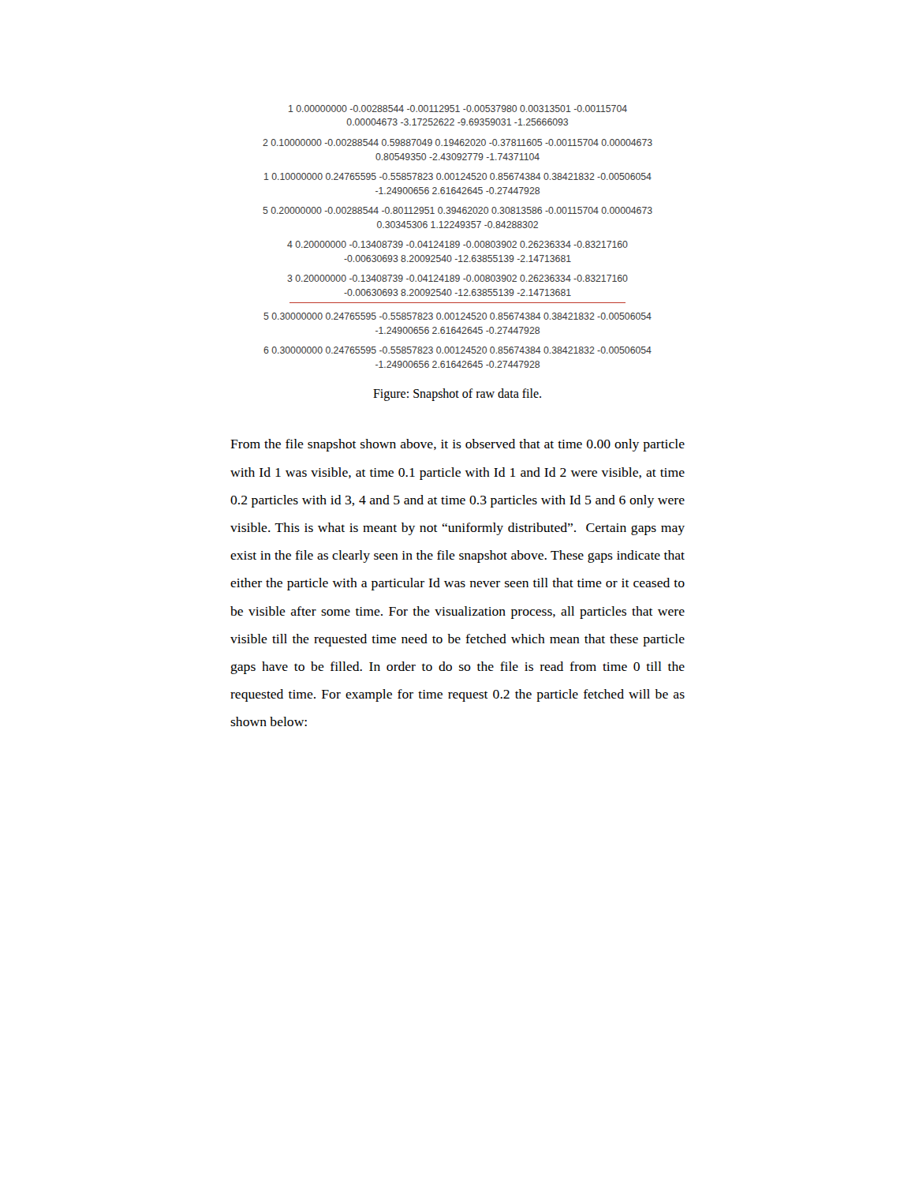1 0.00000000 -0.00288544 -0.00112951 -0.00537980 0.00313501 -0.00115704 0.00004673 -3.17252622 -9.69359031 -1.25666093
2 0.10000000 -0.00288544 0.59887049 0.19462020 -0.37811605 -0.00115704 0.00004673 0.80549350 -2.43092779 -1.74371104
1 0.10000000 0.24765595 -0.55857823 0.00124520 0.85674384 0.38421832 -0.00506054 -1.24900656 2.61642645 -0.27447928
5 0.20000000 -0.00288544 -0.80112951 0.39462020 0.30813586 -0.00115704 0.00004673 0.30345306 1.12249357 -0.84288302
4 0.20000000 -0.13408739 -0.04124189 -0.00803902 0.26236334 -0.83217160 -0.00630693 8.20092540 -12.63855139 -2.14713681
3 0.20000000 -0.13408739 -0.04124189 -0.00803902 0.26236334 -0.83217160 -0.00630693 8.20092540 -12.63855139 -2.14713681
5 0.30000000 0.24765595 -0.55857823 0.00124520 0.85674384 0.38421832 -0.00506054 -1.24900656 2.61642645 -0.27447928
6 0.30000000 0.24765595 -0.55857823 0.00124520 0.85674384 0.38421832 -0.00506054 -1.24900656 2.61642645 -0.27447928
Figure: Snapshot of raw data file.
From the file snapshot shown above, it is observed that at time 0.00 only particle with Id 1 was visible, at time 0.1 particle with Id 1 and Id 2 were visible, at time 0.2 particles with id 3, 4 and 5 and at time 0.3 particles with Id 5 and 6 only were visible. This is what is meant by not “uniformly distributed”. Certain gaps may exist in the file as clearly seen in the file snapshot above. These gaps indicate that either the particle with a particular Id was never seen till that time or it ceased to be visible after some time. For the visualization process, all particles that were visible till the requested time need to be fetched which mean that these particle gaps have to be filled. In order to do so the file is read from time 0 till the requested time. For example for time request 0.2 the particle fetched will be as shown below: